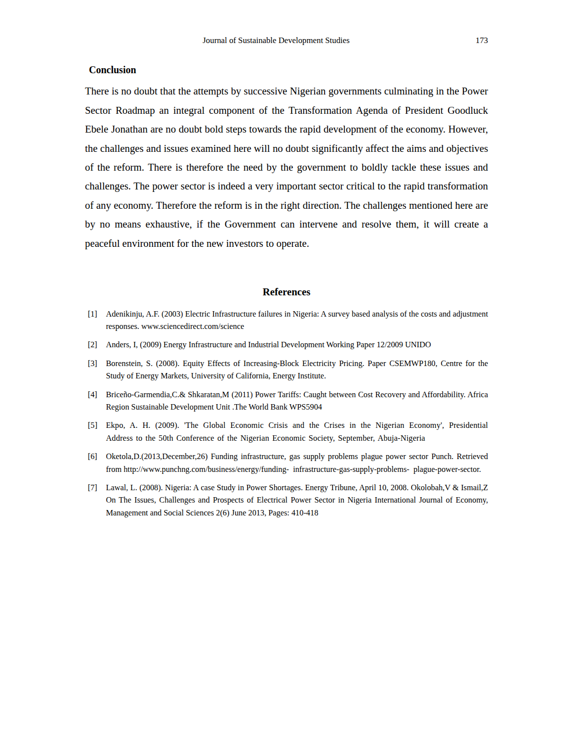Journal of Sustainable Development Studies 173
Conclusion
There is no doubt that the attempts by successive Nigerian governments culminating in the Power Sector Roadmap an integral component of the Transformation Agenda of President Goodluck Ebele Jonathan are no doubt bold steps towards the rapid development of the economy. However, the challenges and issues examined here will no doubt significantly affect the aims and objectives of the reform. There is therefore the need by the government to boldly tackle these issues and challenges. The power sector is indeed a very important sector critical to the rapid transformation of any economy. Therefore the reform is in the right direction. The challenges mentioned here are by no means exhaustive, if the Government can intervene and resolve them, it will create a peaceful environment for the new investors to operate.
References
Adenikinju, A.F. (2003) Electric Infrastructure failures in Nigeria: A survey based analysis of the costs and adjustment responses. www.sciencedirect.com/science
Anders, I, (2009) Energy Infrastructure and Industrial Development Working Paper 12/2009 UNIDO
Borenstein, S. (2008). Equity Effects of Increasing-Block Electricity Pricing. Paper CSEMWP180, Centre for the Study of Energy Markets, University of California, Energy Institute.
Briceño-Garmendia,C.& Shkaratan,M (2011) Power Tariffs: Caught between Cost Recovery and Affordability. Africa Region Sustainable Development Unit .The World Bank WPS5904
Ekpo, A. H. (2009). 'The Global Economic Crisis and the Crises in the Nigerian Economy', Presidential Address to the 50th Conference of the Nigerian Economic Society, September, Abuja-Nigeria
Oketola,D.(2013,December,26) Funding infrastructure, gas supply problems plague power sector Punch. Retrieved from http://www.punchng.com/business/energy/funding- infrastructure-gas-supply-problems- plague-power-sector.
Lawal, L. (2008). Nigeria: A case Study in Power Shortages. Energy Tribune, April 10, 2008. Okolobah,V & Ismail,Z On The Issues, Challenges and Prospects of Electrical Power Sector in Nigeria International Journal of Economy, Management and Social Sciences 2(6) June 2013, Pages: 410-418